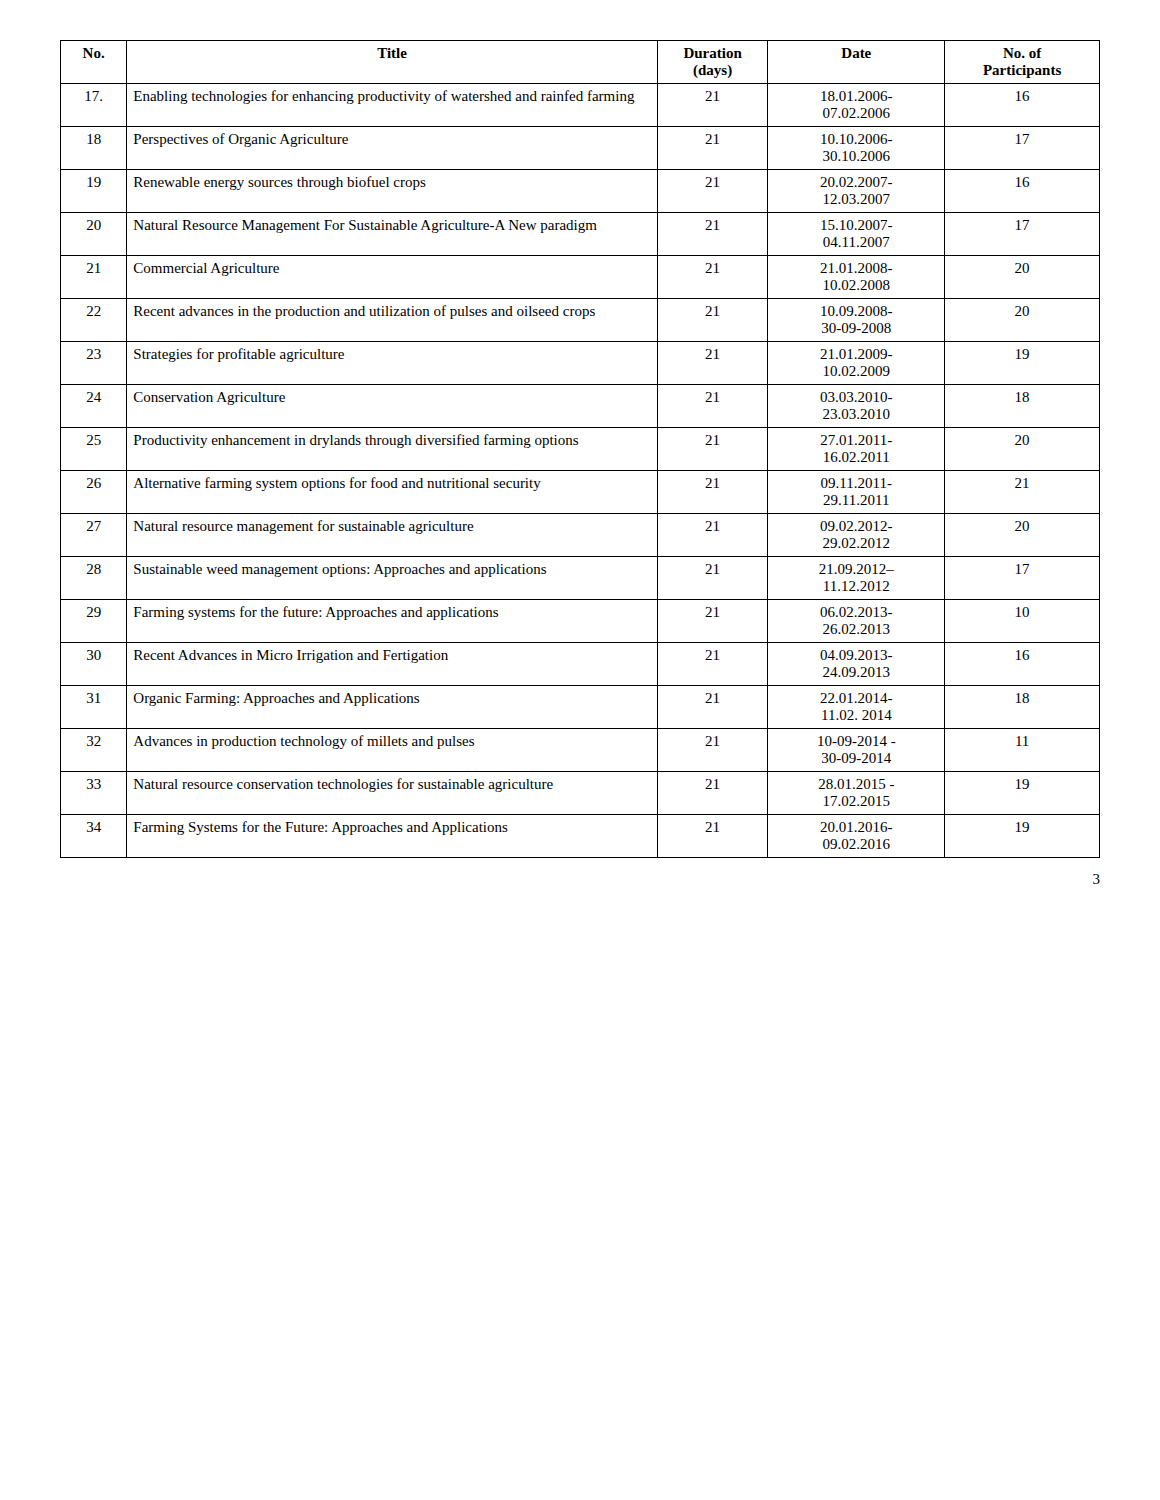| No. | Title | Duration (days) | Date | No. of Participants |
| --- | --- | --- | --- | --- |
| 17. | Enabling technologies for enhancing productivity of watershed and rainfed farming | 21 | 18.01.2006- 07.02.2006 | 16 |
| 18 | Perspectives of Organic Agriculture | 21 | 10.10.2006- 30.10.2006 | 17 |
| 19 | Renewable energy sources through biofuel crops | 21 | 20.02.2007- 12.03.2007 | 16 |
| 20 | Natural Resource Management For Sustainable Agriculture-A New paradigm | 21 | 15.10.2007- 04.11.2007 | 17 |
| 21 | Commercial Agriculture | 21 | 21.01.2008- 10.02.2008 | 20 |
| 22 | Recent advances in the production and utilization of pulses and oilseed crops | 21 | 10.09.2008- 30-09-2008 | 20 |
| 23 | Strategies for profitable agriculture | 21 | 21.01.2009- 10.02.2009 | 19 |
| 24 | Conservation Agriculture | 21 | 03.03.2010- 23.03.2010 | 18 |
| 25 | Productivity enhancement in drylands through diversified farming options | 21 | 27.01.2011- 16.02.2011 | 20 |
| 26 | Alternative farming system options for food and nutritional security | 21 | 09.11.2011- 29.11.2011 | 21 |
| 27 | Natural resource management for sustainable agriculture | 21 | 09.02.2012- 29.02.2012 | 20 |
| 28 | Sustainable weed management options: Approaches and applications | 21 | 21.09.2012– 11.12.2012 | 17 |
| 29 | Farming systems for the future: Approaches and applications | 21 | 06.02.2013- 26.02.2013 | 10 |
| 30 | Recent Advances in Micro Irrigation and Fertigation | 21 | 04.09.2013- 24.09.2013 | 16 |
| 31 | Organic Farming: Approaches and Applications | 21 | 22.01.2014- 11.02. 2014 | 18 |
| 32 | Advances in production technology of millets and pulses | 21 | 10-09-2014 - 30-09-2014 | 11 |
| 33 | Natural resource conservation technologies for sustainable agriculture | 21 | 28.01.2015 - 17.02.2015 | 19 |
| 34 | Farming Systems for the Future: Approaches and Applications | 21 | 20.01.2016- 09.02.2016 | 19 |
3